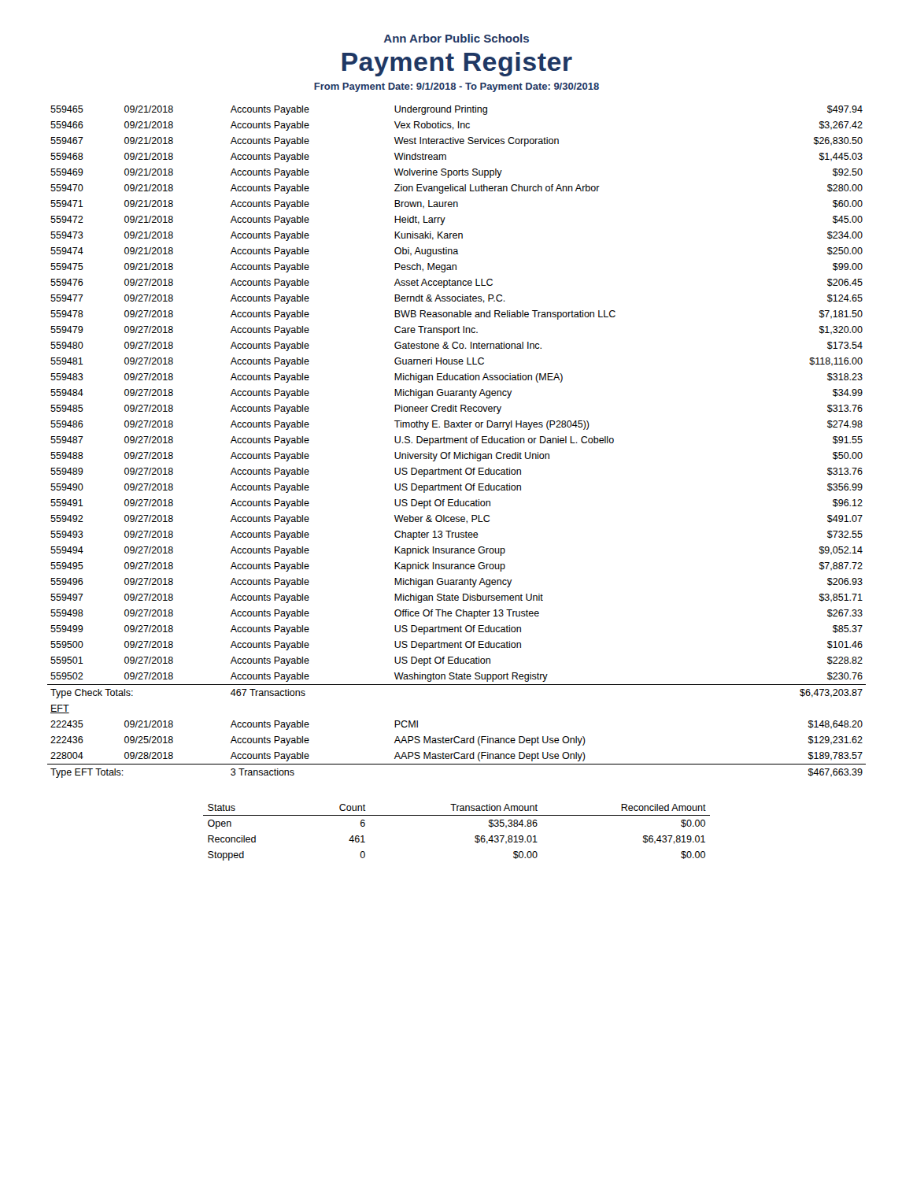Ann Arbor Public Schools
Payment Register
From Payment Date: 9/1/2018 - To Payment Date: 9/30/2018
| 559465 | 09/21/2018 | Accounts Payable | Underground Printing | $497.94 |
| 559466 | 09/21/2018 | Accounts Payable | Vex Robotics, Inc | $3,267.42 |
| 559467 | 09/21/2018 | Accounts Payable | West Interactive Services Corporation | $26,830.50 |
| 559468 | 09/21/2018 | Accounts Payable | Windstream | $1,445.03 |
| 559469 | 09/21/2018 | Accounts Payable | Wolverine Sports Supply | $92.50 |
| 559470 | 09/21/2018 | Accounts Payable | Zion Evangelical Lutheran Church of Ann Arbor | $280.00 |
| 559471 | 09/21/2018 | Accounts Payable | Brown, Lauren | $60.00 |
| 559472 | 09/21/2018 | Accounts Payable | Heidt, Larry | $45.00 |
| 559473 | 09/21/2018 | Accounts Payable | Kunisaki, Karen | $234.00 |
| 559474 | 09/21/2018 | Accounts Payable | Obi, Augustina | $250.00 |
| 559475 | 09/21/2018 | Accounts Payable | Pesch, Megan | $99.00 |
| 559476 | 09/27/2018 | Accounts Payable | Asset Acceptance LLC | $206.45 |
| 559477 | 09/27/2018 | Accounts Payable | Berndt & Associates, P.C. | $124.65 |
| 559478 | 09/27/2018 | Accounts Payable | BWB Reasonable and Reliable Transportation LLC | $7,181.50 |
| 559479 | 09/27/2018 | Accounts Payable | Care Transport Inc. | $1,320.00 |
| 559480 | 09/27/2018 | Accounts Payable | Gatestone & Co. International Inc. | $173.54 |
| 559481 | 09/27/2018 | Accounts Payable | Guarneri House LLC | $118,116.00 |
| 559483 | 09/27/2018 | Accounts Payable | Michigan Education Association (MEA) | $318.23 |
| 559484 | 09/27/2018 | Accounts Payable | Michigan Guaranty Agency | $34.99 |
| 559485 | 09/27/2018 | Accounts Payable | Pioneer Credit Recovery | $313.76 |
| 559486 | 09/27/2018 | Accounts Payable | Timothy E. Baxter or Darryl Hayes (P28045)) | $274.98 |
| 559487 | 09/27/2018 | Accounts Payable | U.S. Department of Education or Daniel L. Cobello | $91.55 |
| 559488 | 09/27/2018 | Accounts Payable | University Of Michigan Credit Union | $50.00 |
| 559489 | 09/27/2018 | Accounts Payable | US Department Of Education | $313.76 |
| 559490 | 09/27/2018 | Accounts Payable | US Department Of Education | $356.99 |
| 559491 | 09/27/2018 | Accounts Payable | US Dept Of Education | $96.12 |
| 559492 | 09/27/2018 | Accounts Payable | Weber & Olcese, PLC | $491.07 |
| 559493 | 09/27/2018 | Accounts Payable | Chapter 13 Trustee | $732.55 |
| 559494 | 09/27/2018 | Accounts Payable | Kapnick Insurance Group | $9,052.14 |
| 559495 | 09/27/2018 | Accounts Payable | Kapnick Insurance Group | $7,887.72 |
| 559496 | 09/27/2018 | Accounts Payable | Michigan Guaranty Agency | $206.93 |
| 559497 | 09/27/2018 | Accounts Payable | Michigan State Disbursement Unit | $3,851.71 |
| 559498 | 09/27/2018 | Accounts Payable | Office Of The Chapter 13 Trustee | $267.33 |
| 559499 | 09/27/2018 | Accounts Payable | US Department Of Education | $85.37 |
| 559500 | 09/27/2018 | Accounts Payable | US Department Of Education | $101.46 |
| 559501 | 09/27/2018 | Accounts Payable | US Dept Of Education | $228.82 |
| 559502 | 09/27/2018 | Accounts Payable | Washington State Support Registry | $230.76 |
| Type Check Totals: | 467 Transactions | $6,473,203.87 |
| EFT |
| 222435 | 09/21/2018 | Accounts Payable | PCMI | $148,648.20 |
| 222436 | 09/25/2018 | Accounts Payable | AAPS MasterCard (Finance Dept Use Only) | $129,231.62 |
| 228004 | 09/28/2018 | Accounts Payable | AAPS MasterCard (Finance Dept Use Only) | $189,783.57 |
| Type EFT Totals: | 3 Transactions | $467,663.39 |
| Status | Count | Transaction Amount | Reconciled Amount |
| --- | --- | --- | --- |
| Open | 6 | $35,384.86 | $0.00 |
| Reconciled | 461 | $6,437,819.01 | $6,437,819.01 |
| Stopped | 0 | $0.00 | $0.00 |